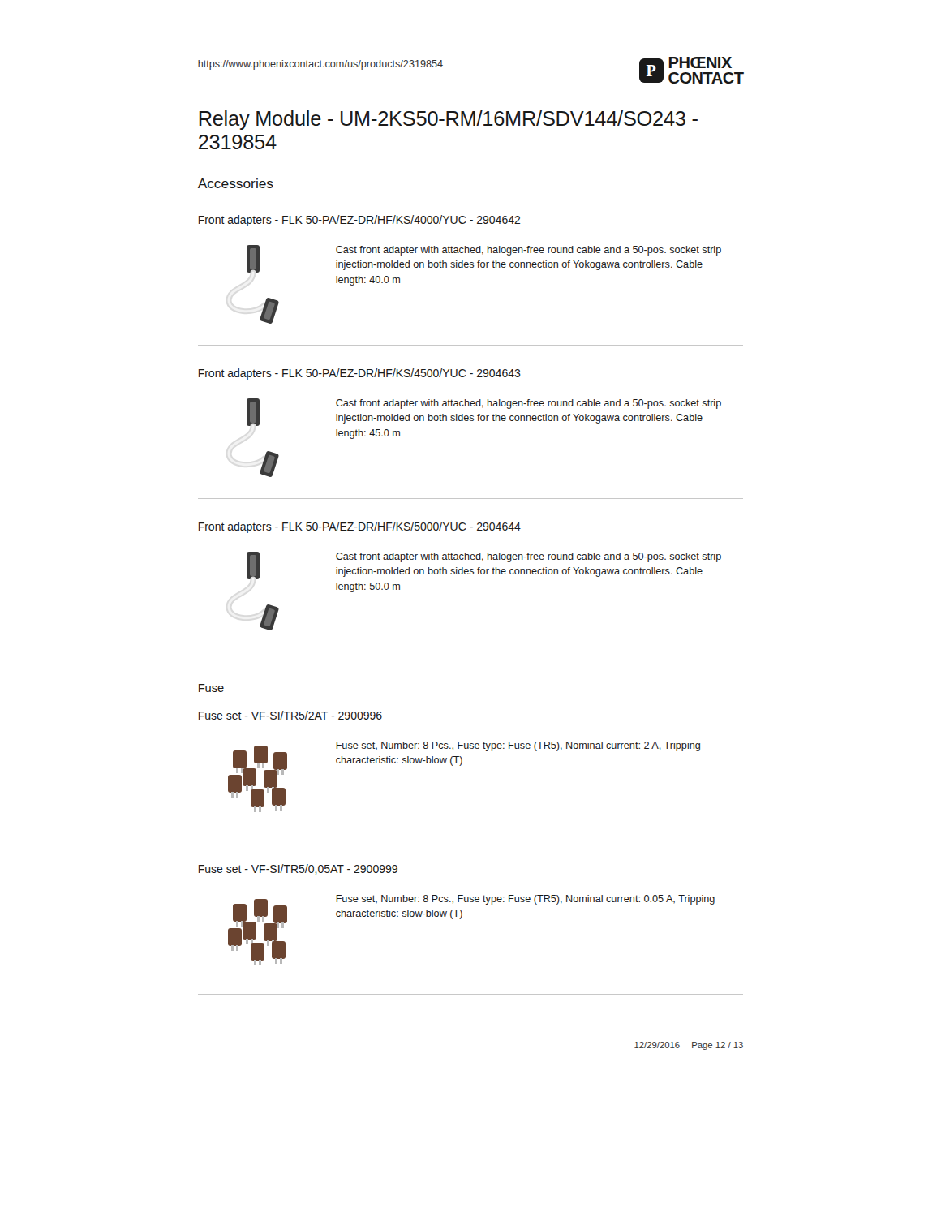https://www.phoenixcontact.com/us/products/2319854
P
PHŒNIX
CONTACT
Relay Module - UM-2KS50-RM/16MR/SDV144/SO243 - 2319854
Accessories
Front adapters - FLK 50-PA/EZ-DR/HF/KS/4000/YUC - 2904642
Cast front adapter with attached, halogen-free round cable and a 50-pos. socket strip injection-molded on both sides for the connection of Yokogawa controllers. Cable length: 40.0 m
Front adapters - FLK 50-PA/EZ-DR/HF/KS/4500/YUC - 2904643
Cast front adapter with attached, halogen-free round cable and a 50-pos. socket strip injection-molded on both sides for the connection of Yokogawa controllers. Cable length: 45.0 m
Front adapters - FLK 50-PA/EZ-DR/HF/KS/5000/YUC - 2904644
Cast front adapter with attached, halogen-free round cable and a 50-pos. socket strip injection-molded on both sides for the connection of Yokogawa controllers. Cable length: 50.0 m
Fuse
Fuse set - VF-SI/TR5/2AT - 2900996
Fuse set, Number: 8 Pcs., Fuse type: Fuse (TR5), Nominal current: 2 A, Tripping characteristic: slow-blow (T)
Fuse set - VF-SI/TR5/0,05AT - 2900999
Fuse set, Number: 8 Pcs., Fuse type: Fuse (TR5), Nominal current: 0.05 A, Tripping characteristic: slow-blow (T)
12/29/2016 Page 12 / 13